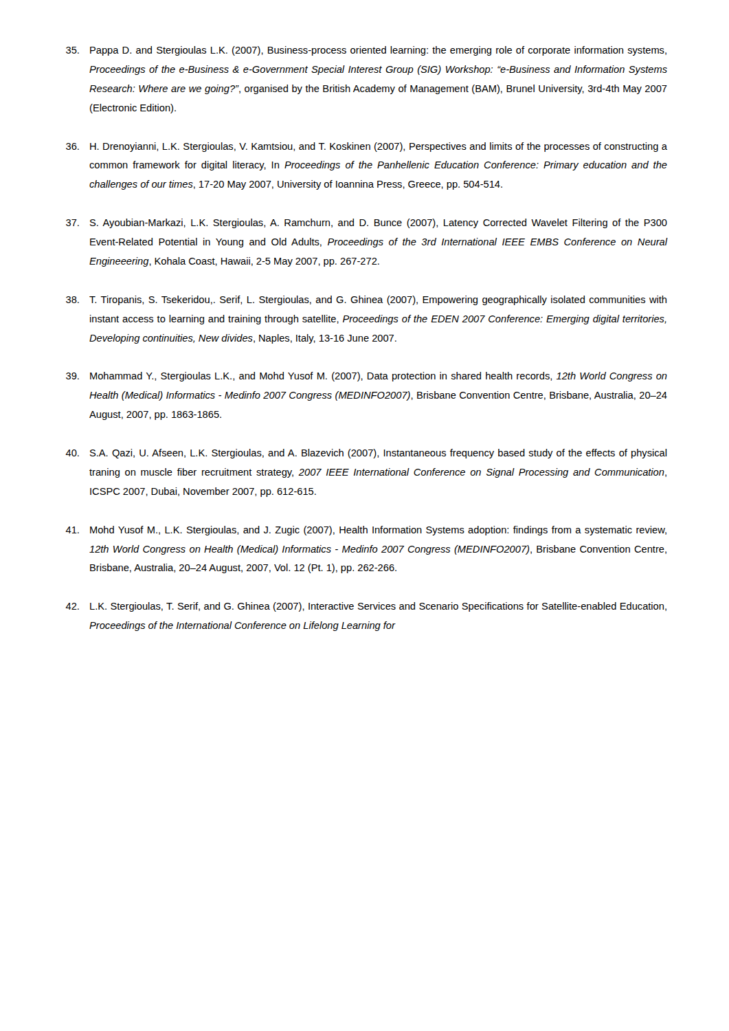Pappa D. and Stergioulas L.K. (2007), Business-process oriented learning: the emerging role of corporate information systems, Proceedings of the e-Business & e-Government Special Interest Group (SIG) Workshop: “e-Business and Information Systems Research: Where are we going?”, organised by the British Academy of Management (BAM), Brunel University, 3rd-4th May 2007 (Electronic Edition).
H. Drenoyianni, L.K. Stergioulas, V. Kamtsiou, and T. Koskinen (2007), Perspectives and limits of the processes of constructing a common framework for digital literacy, In Proceedings of the Panhellenic Education Conference: Primary education and the challenges of our times, 17-20 May 2007, University of Ioannina Press, Greece, pp. 504-514.
S. Ayoubian-Markazi, L.K. Stergioulas, A. Ramchurn, and D. Bunce (2007), Latency Corrected Wavelet Filtering of the P300 Event-Related Potential in Young and Old Adults, Proceedings of the 3rd International IEEE EMBS Conference on Neural Engineeering, Kohala Coast, Hawaii, 2-5 May 2007, pp. 267-272.
T. Tiropanis, S. Tsekeridou,. Serif, L. Stergioulas, and G. Ghinea (2007), Empowering geographically isolated communities with instant access to learning and training through satellite, Proceedings of the EDEN 2007 Conference: Emerging digital territories, Developing continuities, New divides, Naples, Italy, 13-16 June 2007.
Mohammad Y., Stergioulas L.K., and Mohd Yusof M. (2007), Data protection in shared health records, 12th World Congress on Health (Medical) Informatics - Medinfo 2007 Congress (MEDINFO2007), Brisbane Convention Centre, Brisbane, Australia, 20–24 August, 2007, pp. 1863-1865.
S.A. Qazi, U. Afseen, L.K. Stergioulas, and A. Blazevich (2007), Instantaneous frequency based study of the effects of physical traning on muscle fiber recruitment strategy, 2007 IEEE International Conference on Signal Processing and Communication, ICSPC 2007, Dubai, November 2007, pp. 612-615.
Mohd Yusof M., L.K. Stergioulas, and J. Zugic (2007), Health Information Systems adoption: findings from a systematic review, 12th World Congress on Health (Medical) Informatics - Medinfo 2007 Congress (MEDINFO2007), Brisbane Convention Centre, Brisbane, Australia, 20–24 August, 2007, Vol. 12 (Pt. 1), pp. 262-266.
L.K. Stergioulas, T. Serif, and G. Ghinea (2007), Interactive Services and Scenario Specifications for Satellite-enabled Education, Proceedings of the International Conference on Lifelong Learning for